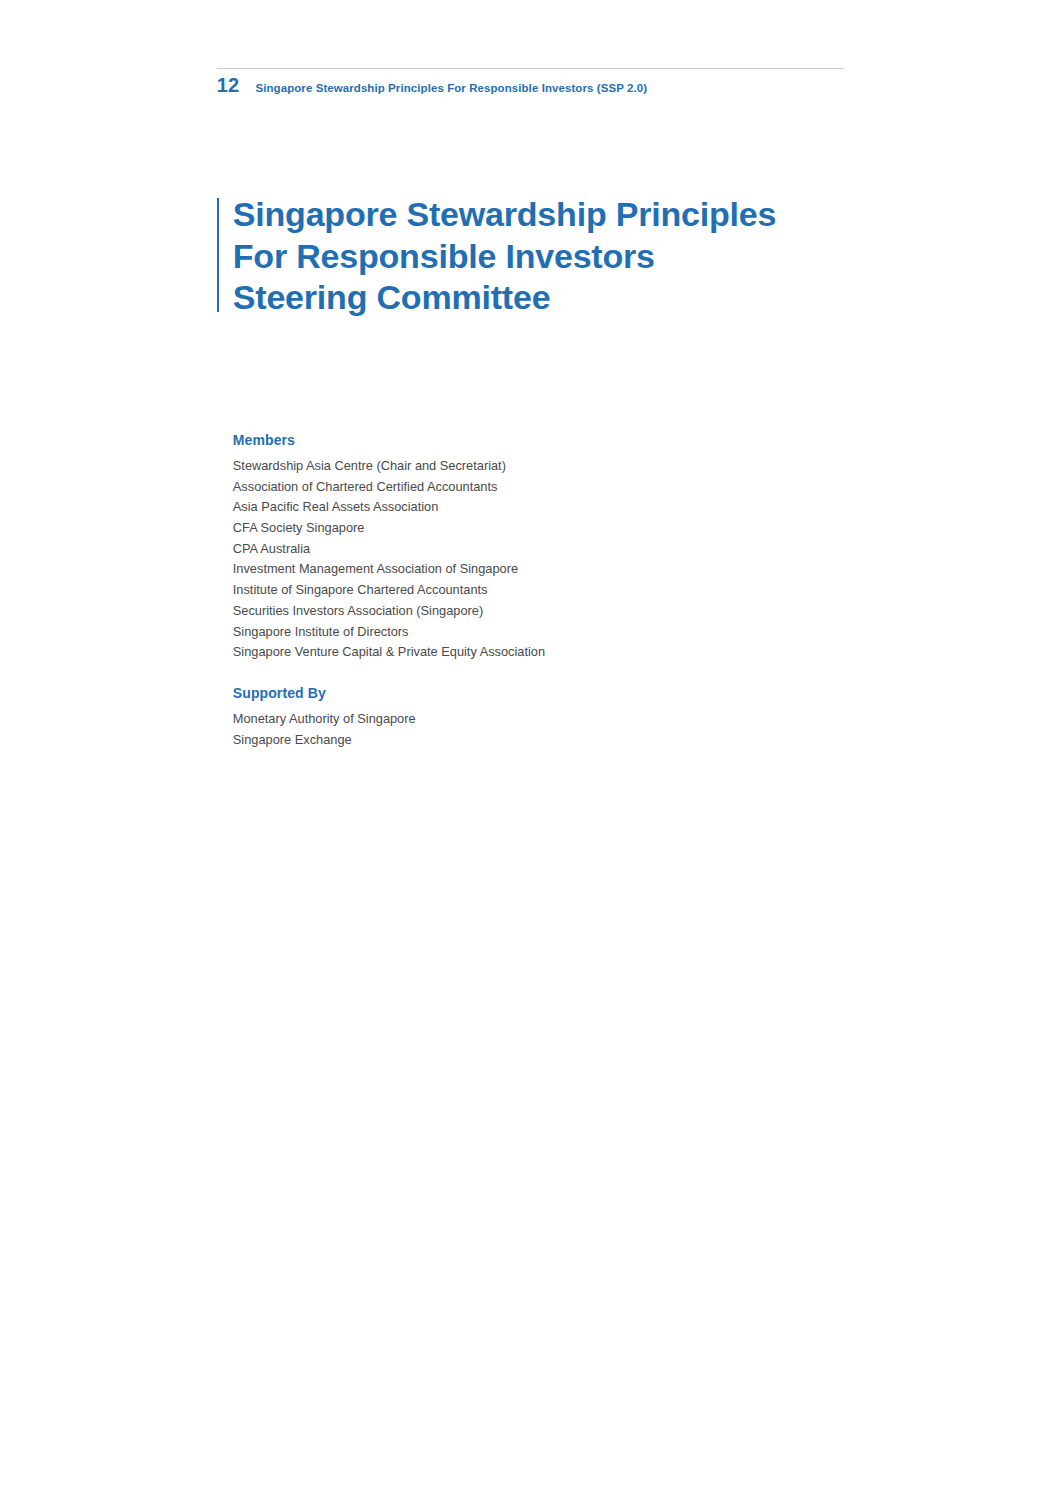12 Singapore Stewardship Principles For Responsible Investors (SSP 2.0)
Singapore Stewardship Principles
For Responsible Investors
Steering Committee
Members
Stewardship Asia Centre (Chair and Secretariat)
Association of Chartered Certified Accountants
Asia Pacific Real Assets Association
CFA Society Singapore
CPA Australia
Investment Management Association of Singapore
Institute of Singapore Chartered Accountants
Securities Investors Association (Singapore)
Singapore Institute of Directors
Singapore Venture Capital & Private Equity Association
Supported By
Monetary Authority of Singapore
Singapore Exchange